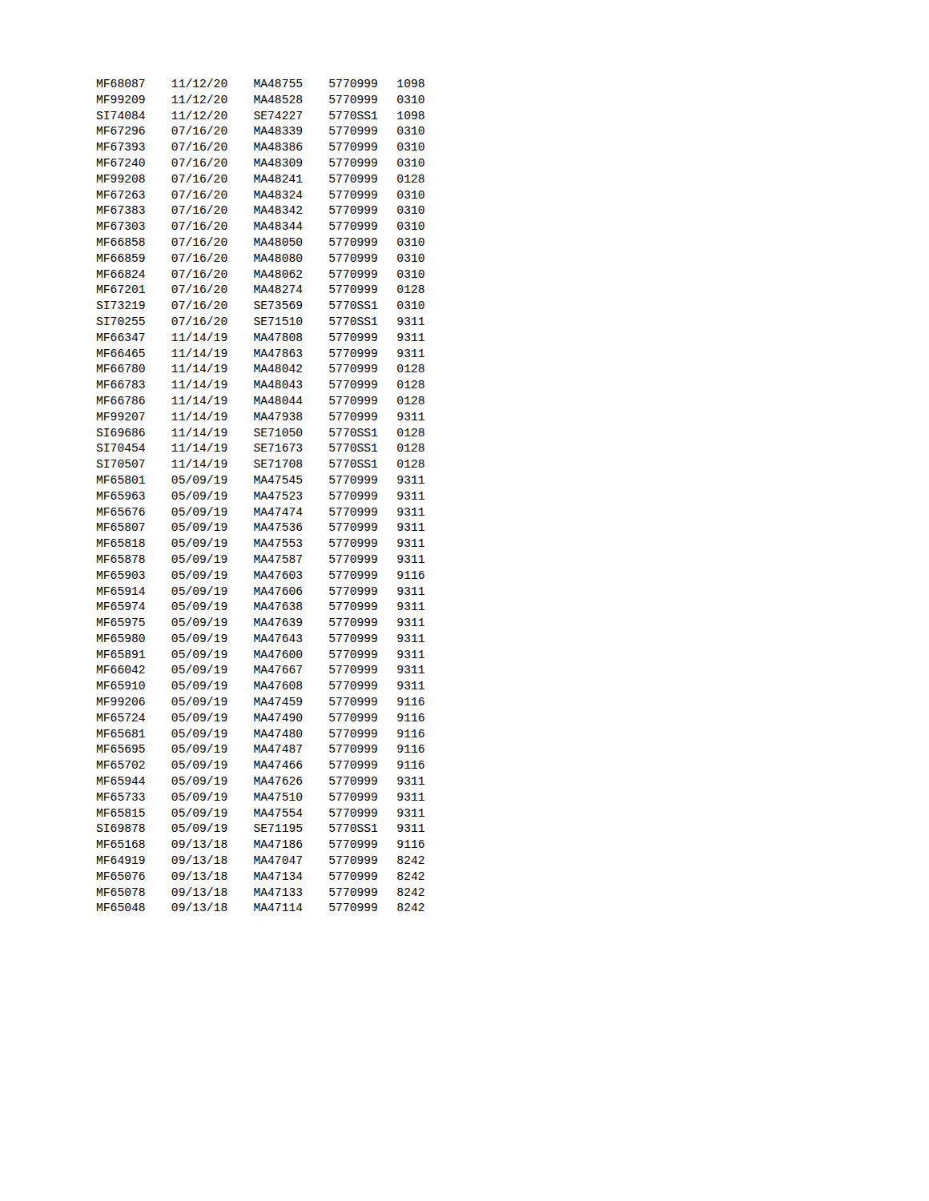| MF68087 | 11/12/20 | MA48755 | 5770999 | 1098 |
| MF99209 | 11/12/20 | MA48528 | 5770999 | 0310 |
| SI74084 | 11/12/20 | SE74227 | 5770SS1 | 1098 |
| MF67296 | 07/16/20 | MA48339 | 5770999 | 0310 |
| MF67393 | 07/16/20 | MA48386 | 5770999 | 0310 |
| MF67240 | 07/16/20 | MA48309 | 5770999 | 0310 |
| MF99208 | 07/16/20 | MA48241 | 5770999 | 0128 |
| MF67263 | 07/16/20 | MA48324 | 5770999 | 0310 |
| MF67383 | 07/16/20 | MA48342 | 5770999 | 0310 |
| MF67303 | 07/16/20 | MA48344 | 5770999 | 0310 |
| MF66858 | 07/16/20 | MA48050 | 5770999 | 0310 |
| MF66859 | 07/16/20 | MA48080 | 5770999 | 0310 |
| MF66824 | 07/16/20 | MA48062 | 5770999 | 0310 |
| MF67201 | 07/16/20 | MA48274 | 5770999 | 0128 |
| SI73219 | 07/16/20 | SE73569 | 5770SS1 | 0310 |
| SI70255 | 07/16/20 | SE71510 | 5770SS1 | 9311 |
| MF66347 | 11/14/19 | MA47808 | 5770999 | 9311 |
| MF66465 | 11/14/19 | MA47863 | 5770999 | 9311 |
| MF66780 | 11/14/19 | MA48042 | 5770999 | 0128 |
| MF66783 | 11/14/19 | MA48043 | 5770999 | 0128 |
| MF66786 | 11/14/19 | MA48044 | 5770999 | 0128 |
| MF99207 | 11/14/19 | MA47938 | 5770999 | 9311 |
| SI69686 | 11/14/19 | SE71050 | 5770SS1 | 0128 |
| SI70454 | 11/14/19 | SE71673 | 5770SS1 | 0128 |
| SI70507 | 11/14/19 | SE71708 | 5770SS1 | 0128 |
| MF65801 | 05/09/19 | MA47545 | 5770999 | 9311 |
| MF65963 | 05/09/19 | MA47523 | 5770999 | 9311 |
| MF65676 | 05/09/19 | MA47474 | 5770999 | 9311 |
| MF65807 | 05/09/19 | MA47536 | 5770999 | 9311 |
| MF65818 | 05/09/19 | MA47553 | 5770999 | 9311 |
| MF65878 | 05/09/19 | MA47587 | 5770999 | 9311 |
| MF65903 | 05/09/19 | MA47603 | 5770999 | 9116 |
| MF65914 | 05/09/19 | MA47606 | 5770999 | 9311 |
| MF65974 | 05/09/19 | MA47638 | 5770999 | 9311 |
| MF65975 | 05/09/19 | MA47639 | 5770999 | 9311 |
| MF65980 | 05/09/19 | MA47643 | 5770999 | 9311 |
| MF65891 | 05/09/19 | MA47600 | 5770999 | 9311 |
| MF66042 | 05/09/19 | MA47667 | 5770999 | 9311 |
| MF65910 | 05/09/19 | MA47608 | 5770999 | 9311 |
| MF99206 | 05/09/19 | MA47459 | 5770999 | 9116 |
| MF65724 | 05/09/19 | MA47490 | 5770999 | 9116 |
| MF65681 | 05/09/19 | MA47480 | 5770999 | 9116 |
| MF65695 | 05/09/19 | MA47487 | 5770999 | 9116 |
| MF65702 | 05/09/19 | MA47466 | 5770999 | 9116 |
| MF65944 | 05/09/19 | MA47626 | 5770999 | 9311 |
| MF65733 | 05/09/19 | MA47510 | 5770999 | 9311 |
| MF65815 | 05/09/19 | MA47554 | 5770999 | 9311 |
| SI69878 | 05/09/19 | SE71195 | 5770SS1 | 9311 |
| MF65168 | 09/13/18 | MA47186 | 5770999 | 9116 |
| MF64919 | 09/13/18 | MA47047 | 5770999 | 8242 |
| MF65076 | 09/13/18 | MA47134 | 5770999 | 8242 |
| MF65078 | 09/13/18 | MA47133 | 5770999 | 8242 |
| MF65048 | 09/13/18 | MA47114 | 5770999 | 8242 |